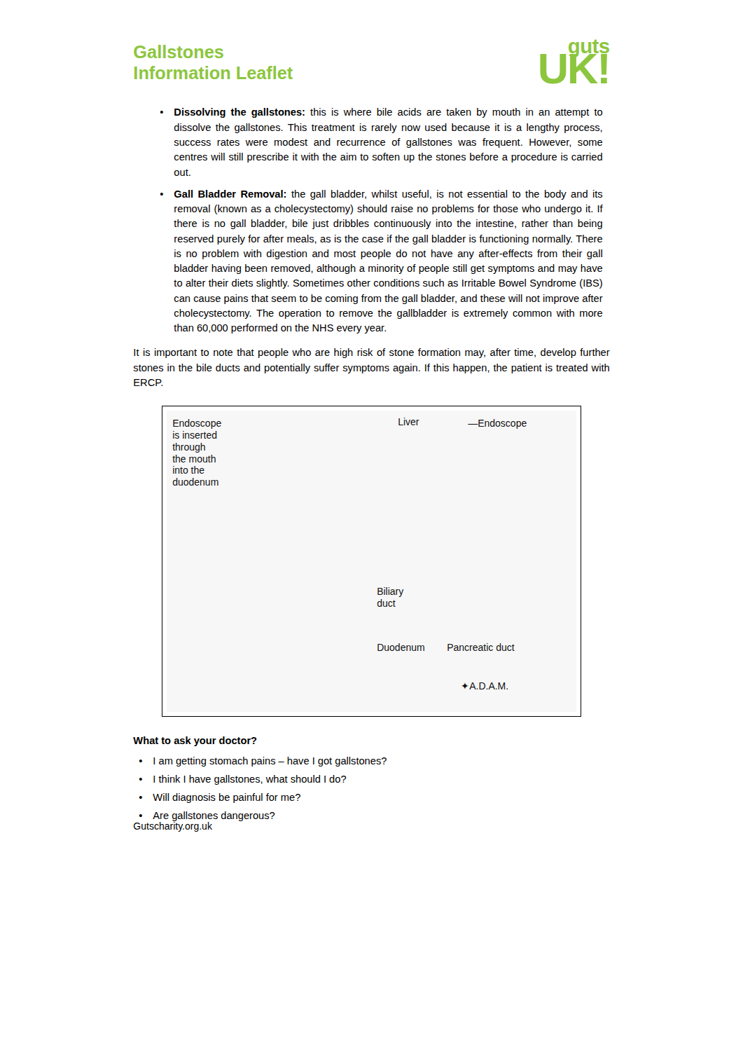Gallstones Information Leaflet
guts UK!
Dissolving the gallstones: this is where bile acids are taken by mouth in an attempt to dissolve the gallstones. This treatment is rarely now used because it is a lengthy process, success rates were modest and recurrence of gallstones was frequent. However, some centres will still prescribe it with the aim to soften up the stones before a procedure is carried out.
Gall Bladder Removal: the gall bladder, whilst useful, is not essential to the body and its removal (known as a cholecystectomy) should raise no problems for those who undergo it. If there is no gall bladder, bile just dribbles continuously into the intestine, rather than being reserved purely for after meals, as is the case if the gall bladder is functioning normally. There is no problem with digestion and most people do not have any after-effects from their gall bladder having been removed, although a minority of people still get symptoms and may have to alter their diets slightly. Sometimes other conditions such as Irritable Bowel Syndrome (IBS) can cause pains that seem to be coming from the gall bladder, and these will not improve after cholecystectomy. The operation to remove the gallbladder is extremely common with more than 60,000 performed on the NHS every year.
It is important to note that people who are high risk of stone formation may, after time, develop further stones in the bile ducts and potentially suffer symptoms again. If this happen, the patient is treated with ERCP.
Endoscope
is inserted
through
the mouth
into the
duodenum Liver —Endoscope Catheter Biliary
duct Duodenum Pancreatic duct Dye is injected
through a catheter
into the pancreatic
or biliary ducts ✦A.D.A.M.
What to ask your doctor?
I am getting stomach pains – have I got gallstones?
I think I have gallstones, what should I do?
Will diagnosis be painful for me?
Are gallstones dangerous?
Gutscharity.org.uk